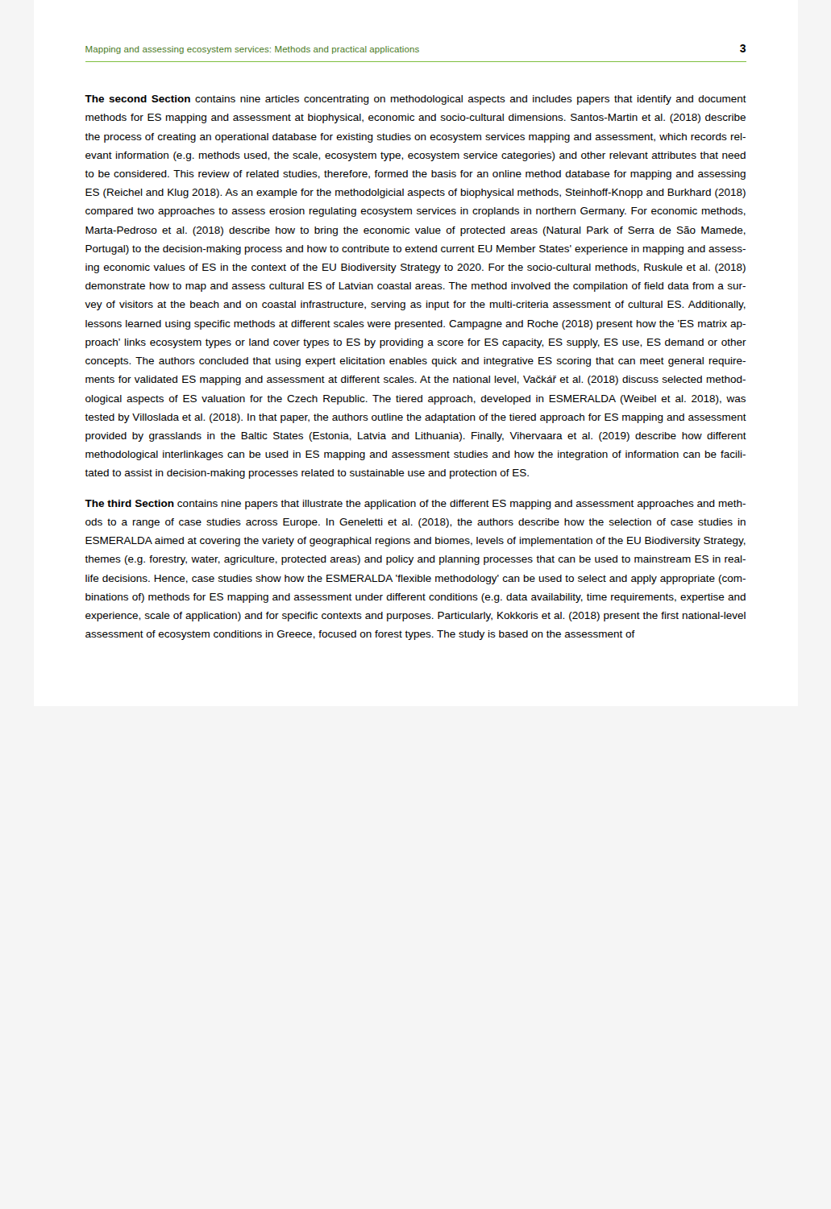Mapping and assessing ecosystem services: Methods and practical applications
3
The second Section contains nine articles concentrating on methodological aspects and includes papers that identify and document methods for ES mapping and assessment at biophysical, economic and socio-cultural dimensions. Santos-Martin et al. (2018) describe the process of creating an operational database for existing studies on ecosystem services mapping and assessment, which records relevant information (e.g. methods used, the scale, ecosystem type, ecosystem service categories) and other relevant attributes that need to be considered. This review of related studies, therefore, formed the basis for an online method database for mapping and assessing ES (Reichel and Klug 2018). As an example for the methodolgicial aspects of biophysical methods, Steinhoff-Knopp and Burkhard (2018) compared two approaches to assess erosion regulating ecosystem services in croplands in northern Germany. For economic methods, Marta-Pedroso et al. (2018) describe how to bring the economic value of protected areas (Natural Park of Serra de São Mamede, Portugal) to the decision-making process and how to contribute to extend current EU Member States' experience in mapping and assessing economic values of ES in the context of the EU Biodiversity Strategy to 2020. For the socio-cultural methods, Ruskule et al. (2018) demonstrate how to map and assess cultural ES of Latvian coastal areas. The method involved the compilation of field data from a survey of visitors at the beach and on coastal infrastructure, serving as input for the multi-criteria assessment of cultural ES. Additionally, lessons learned using specific methods at different scales were presented. Campagne and Roche (2018) present how the 'ES matrix approach' links ecosystem types or land cover types to ES by providing a score for ES capacity, ES supply, ES use, ES demand or other concepts. The authors concluded that using expert elicitation enables quick and integrative ES scoring that can meet general requirements for validated ES mapping and assessment at different scales. At the national level, Vačkář et al. (2018) discuss selected methodological aspects of ES valuation for the Czech Republic. The tiered approach, developed in ESMERALDA (Weibel et al. 2018), was tested by Villoslada et al. (2018). In that paper, the authors outline the adaptation of the tiered approach for ES mapping and assessment provided by grasslands in the Baltic States (Estonia, Latvia and Lithuania). Finally, Vihervaara et al. (2019) describe how different methodological interlinkages can be used in ES mapping and assessment studies and how the integration of information can be facilitated to assist in decision-making processes related to sustainable use and protection of ES.
The third Section contains nine papers that illustrate the application of the different ES mapping and assessment approaches and methods to a range of case studies across Europe. In Geneletti et al. (2018), the authors describe how the selection of case studies in ESMERALDA aimed at covering the variety of geographical regions and biomes, levels of implementation of the EU Biodiversity Strategy, themes (e.g. forestry, water, agriculture, protected areas) and policy and planning processes that can be used to mainstream ES in real-life decisions. Hence, case studies show how the ESMERALDA 'flexible methodology' can be used to select and apply appropriate (combinations of) methods for ES mapping and assessment under different conditions (e.g. data availability, time requirements, expertise and experience, scale of application) and for specific contexts and purposes. Particularly, Kokkoris et al. (2018) present the first national-level assessment of ecosystem conditions in Greece, focused on forest types. The study is based on the assessment of